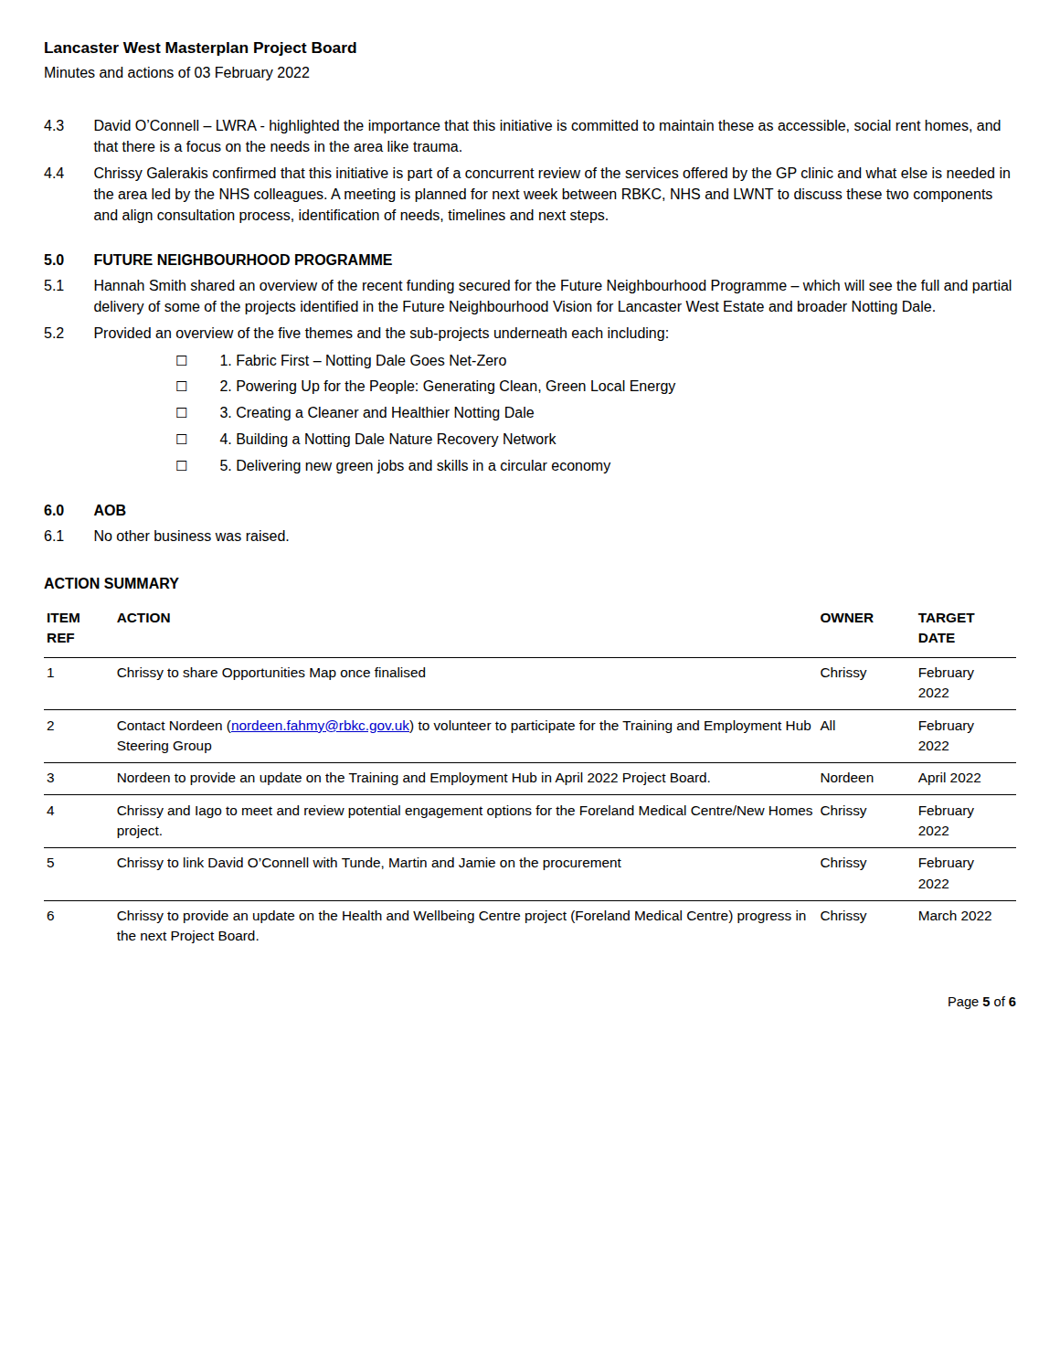Lancaster West Masterplan Project Board
Minutes and actions of 03 February 2022
4.3 David O’Connell – LWRA - highlighted the importance that this initiative is committed to maintain these as accessible, social rent homes, and that there is a focus on the needs in the area like trauma.
4.4 Chrissy Galerakis confirmed that this initiative is part of a concurrent review of the services offered by the GP clinic and what else is needed in the area led by the NHS colleagues. A meeting is planned for next week between RBKC, NHS and LWNT to discuss these two components and align consultation process, identification of needs, timelines and next steps.
5.0 Future Neighbourhood Programme
5.1 Hannah Smith shared an overview of the recent funding secured for the Future Neighbourhood Programme – which will see the full and partial delivery of some of the projects identified in the Future Neighbourhood Vision for Lancaster West Estate and broader Notting Dale.
5.2 Provided an overview of the five themes and the sub-projects underneath each including:
☐1. Fabric First – Notting Dale Goes Net-Zero
☐2. Powering Up for the People: Generating Clean, Green Local Energy
☐3. Creating a Cleaner and Healthier Notting Dale
☐4. Building a Notting Dale Nature Recovery Network
☐5. Delivering new green jobs and skills in a circular economy
6.0 AOB
6.1 No other business was raised.
Action Summary
| ITEM REF | ACTION | OWNER | TARGET DATE |
| --- | --- | --- | --- |
| 1 | Chrissy to share Opportunities Map once finalised | Chrissy | February 2022 |
| 2 | Contact Nordeen ( nordeen.fahmy@rbkc.gov.uk ) to volunteer to participate for the Training and Employment Hub Steering Group | All | February 2022 |
| 3 | Nordeen to provide an update on the Training and Employment Hub in April 2022 Project Board. | Nordeen | April 2022 |
| 4 | Chrissy and Iago to meet and review potential engagement options for the Foreland Medical Centre/New Homes project. | Chrissy | February 2022 |
| 5 | Chrissy to link David O’Connell with Tunde, Martin and Jamie on the procurement | Chrissy | February 2022 |
| 6 | Chrissy to provide an update on the Health and Wellbeing Centre project (Foreland Medical Centre) progress in the next Project Board. | Chrissy | March 2022 |
Page 5 of 6